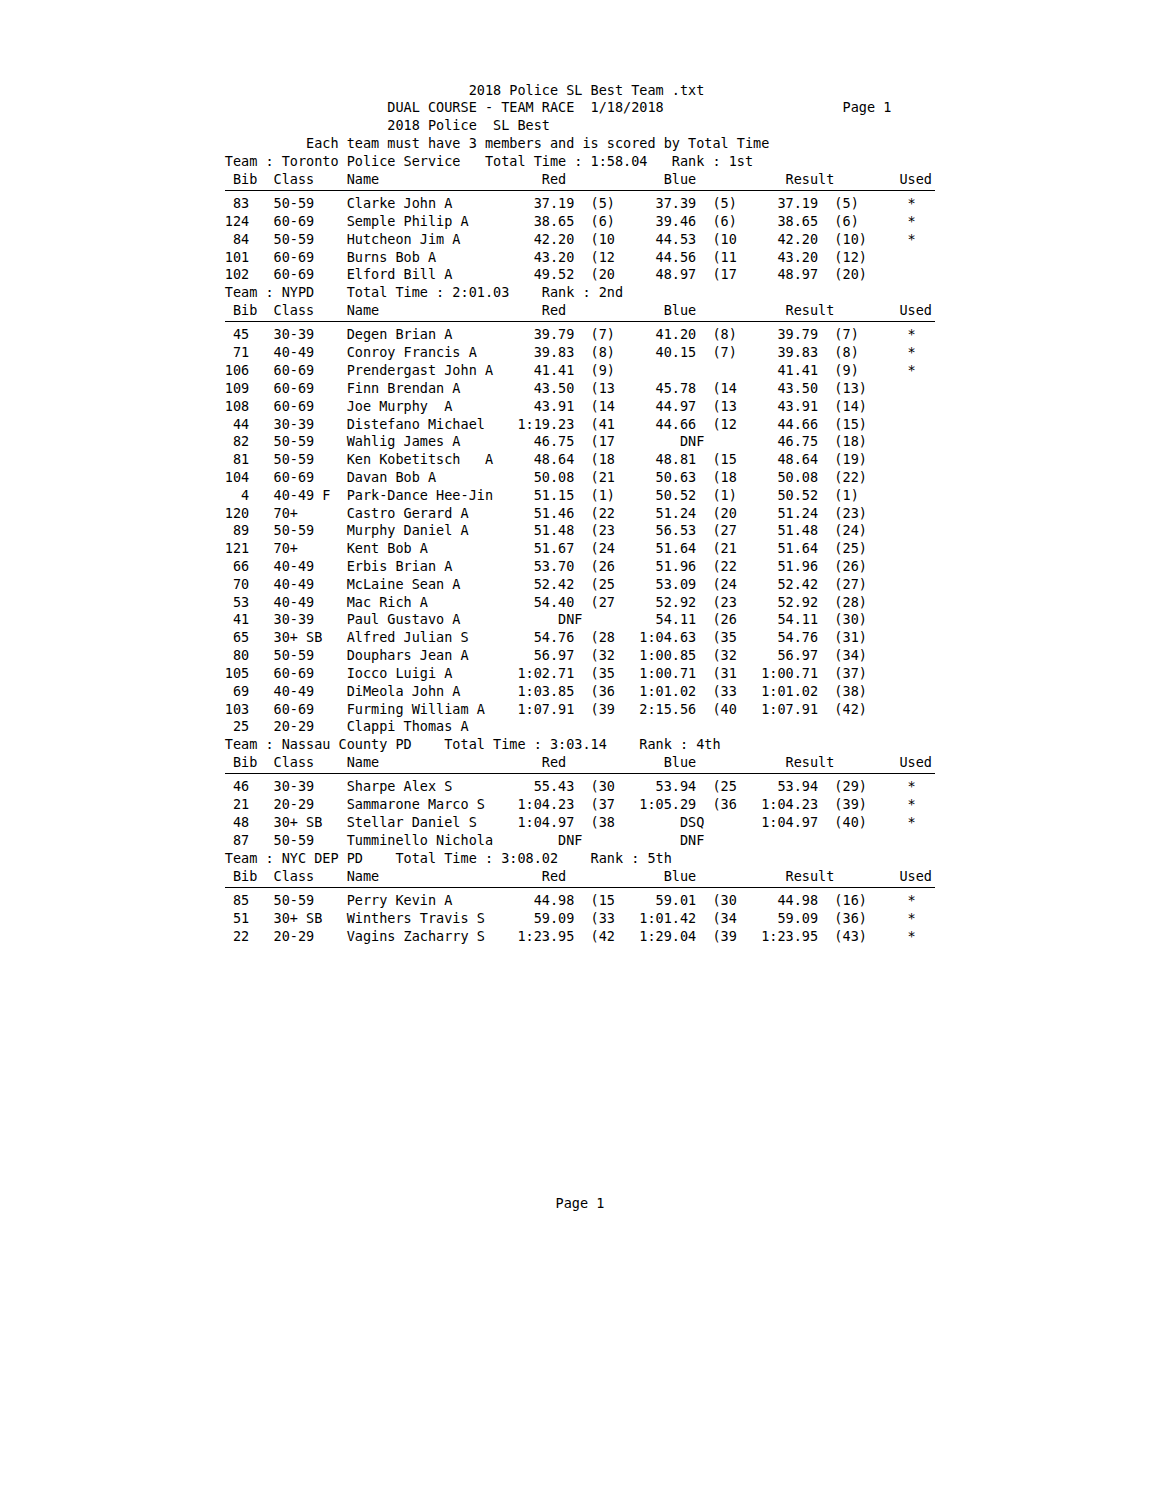2018 Police SL Best Team .txt
                    DUAL COURSE - TEAM RACE  1/18/2018                      Page 1
                    2018 Police  SL Best
          Each team must have 3 members and is scored by Total Time
Team : Toronto Police Service   Total Time : 1:58.04   Rank : 1st
 Bib  Class    Name                    Red            Blue           Result        Used
 83   50-59    Clarke John A          37.19  (5)     37.39  (5)     37.19  (5)      *
124   60-69    Semple Philip A        38.65  (6)     39.46  (6)     38.65  (6)      *
 84   50-59    Hutcheon Jim A         42.20  (10     44.53  (10     42.20  (10)     *
101   60-69    Burns Bob A            43.20  (12     44.56  (11     43.20  (12)
102   60-69    Elford Bill A          49.52  (20     48.97  (17     48.97  (20)
Team : NYPD    Total Time : 2:01.03    Rank : 2nd
 Bib  Class    Name                    Red            Blue           Result        Used
 45   30-39    Degen Brian A          39.79  (7)     41.20  (8)     39.79  (7)      *
 71   40-49    Conroy Francis A       39.83  (8)     40.15  (7)     39.83  (8)      *
106   60-69    Prendergast John A     41.41  (9)                    41.41  (9)      *
109   60-69    Finn Brendan A         43.50  (13     45.78  (14     43.50  (13)
108   60-69    Joe Murphy  A          43.91  (14     44.97  (13     43.91  (14)
 44   30-39    Distefano Michael    1:19.23  (41     44.66  (12     44.66  (15)
 82   50-59    Wahlig James A         46.75  (17        DNF         46.75  (18)
 81   50-59    Ken Kobetitsch   A     48.64  (18     48.81  (15     48.64  (19)
104   60-69    Davan Bob A            50.08  (21     50.63  (18     50.08  (22)
  4   40-49 F  Park-Dance Hee-Jin     51.15  (1)     50.52  (1)     50.52  (1)
120   70+      Castro Gerard A        51.46  (22     51.24  (20     51.24  (23)
 89   50-59    Murphy Daniel A        51.48  (23     56.53  (27     51.48  (24)
121   70+      Kent Bob A             51.67  (24     51.64  (21     51.64  (25)
 66   40-49    Erbis Brian A          53.70  (26     51.96  (22     51.96  (26)
 70   40-49    McLaine Sean A         52.42  (25     53.09  (24     52.42  (27)
 53   40-49    Mac Rich A             54.40  (27     52.92  (23     52.92  (28)
 41   30-39    Paul Gustavo A            DNF         54.11  (26     54.11  (30)
 65   30+ SB   Alfred Julian S        54.76  (28   1:04.63  (35     54.76  (31)
 80   50-59    Douphars Jean A        56.97  (32   1:00.85  (32     56.97  (34)
105   60-69    Iocco Luigi A        1:02.71  (35   1:00.71  (31   1:00.71  (37)
 69   40-49    DiMeola John A       1:03.85  (36   1:01.02  (33   1:01.02  (38)
103   60-69    Furming William A    1:07.91  (39   2:15.56  (40   1:07.91  (42)
 25   20-29    Clappi Thomas A
Team : Nassau County PD    Total Time : 3:03.14    Rank : 4th
 Bib  Class    Name                    Red            Blue           Result        Used
 46   30-39    Sharpe Alex S          55.43  (30     53.94  (25     53.94  (29)     *
 21   20-29    Sammarone Marco S    1:04.23  (37   1:05.29  (36   1:04.23  (39)     *
 48   30+ SB   Stellar Daniel S     1:04.97  (38        DSQ       1:04.97  (40)     *
 87   50-59    Tumminello Nichola        DNF            DNF
Team : NYC DEP PD    Total Time : 3:08.02    Rank : 5th
 Bib  Class    Name                    Red            Blue           Result        Used
 85   50-59    Perry Kevin A          44.98  (15     59.01  (30     44.98  (16)     *
 51   30+ SB   Winthers Travis S      59.09  (33   1:01.42  (34     59.09  (36)     *
 22   20-29    Vagins Zacharry S    1:23.95  (42   1:29.04  (39   1:23.95  (43)     *
Page 1